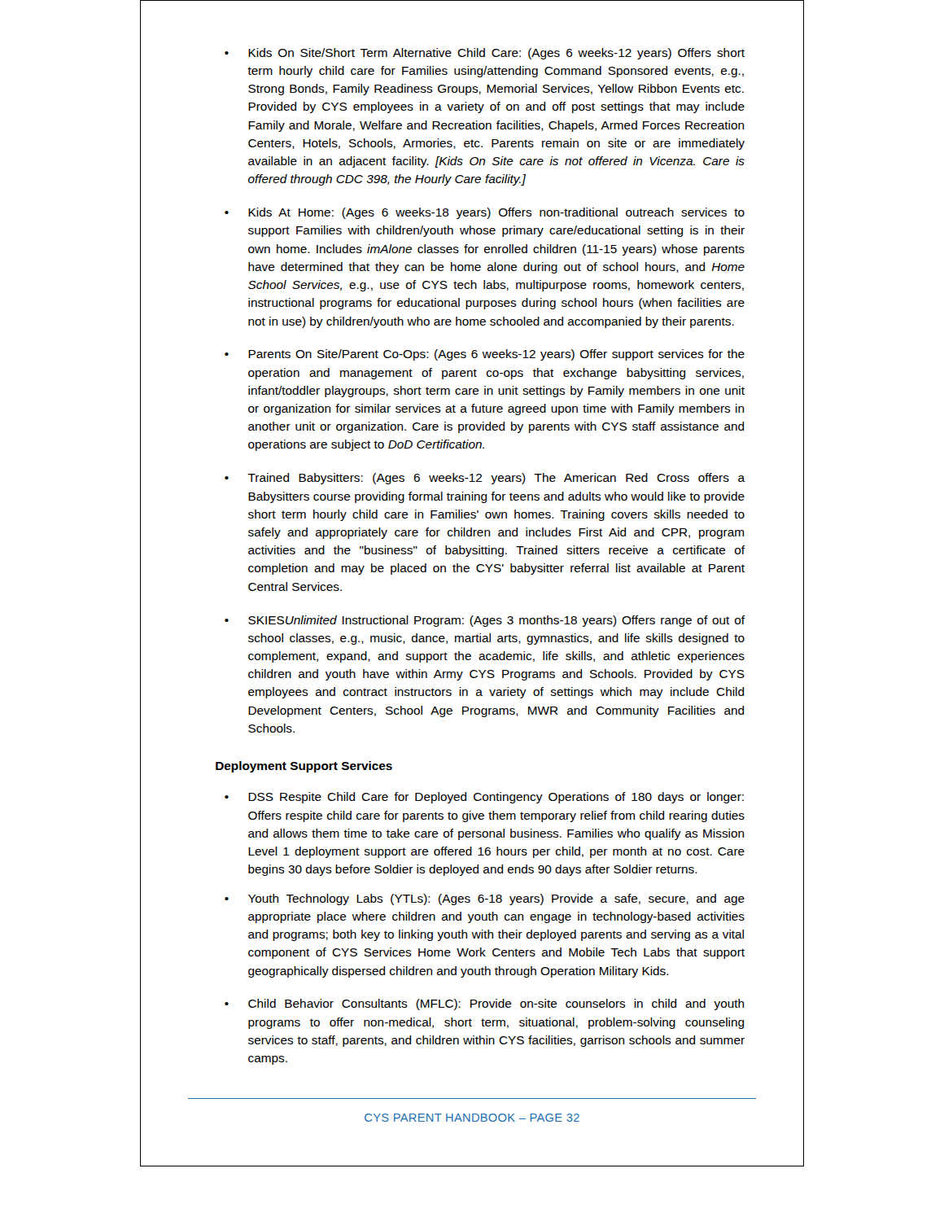Kids On Site/Short Term Alternative Child Care: (Ages 6 weeks-12 years) Offers short term hourly child care for Families using/attending Command Sponsored events, e.g., Strong Bonds, Family Readiness Groups, Memorial Services, Yellow Ribbon Events etc. Provided by CYS employees in a variety of on and off post settings that may include Family and Morale, Welfare and Recreation facilities, Chapels, Armed Forces Recreation Centers, Hotels, Schools, Armories, etc. Parents remain on site or are immediately available in an adjacent facility. [Kids On Site care is not offered in Vicenza. Care is offered through CDC 398, the Hourly Care facility.]
Kids At Home: (Ages 6 weeks-18 years) Offers non-traditional outreach services to support Families with children/youth whose primary care/educational setting is in their own home. Includes imAlone classes for enrolled children (11-15 years) whose parents have determined that they can be home alone during out of school hours, and Home School Services, e.g., use of CYS tech labs, multipurpose rooms, homework centers, instructional programs for educational purposes during school hours (when facilities are not in use) by children/youth who are home schooled and accompanied by their parents.
Parents On Site/Parent Co-Ops: (Ages 6 weeks-12 years) Offer support services for the operation and management of parent co-ops that exchange babysitting services, infant/toddler playgroups, short term care in unit settings by Family members in one unit or organization for similar services at a future agreed upon time with Family members in another unit or organization. Care is provided by parents with CYS staff assistance and operations are subject to DoD Certification.
Trained Babysitters: (Ages 6 weeks-12 years) The American Red Cross offers a Babysitters course providing formal training for teens and adults who would like to provide short term hourly child care in Families' own homes. Training covers skills needed to safely and appropriately care for children and includes First Aid and CPR, program activities and the "business" of babysitting. Trained sitters receive a certificate of completion and may be placed on the CYS' babysitter referral list available at Parent Central Services.
SKIESUnlimited Instructional Program: (Ages 3 months-18 years) Offers range of out of school classes, e.g., music, dance, martial arts, gymnastics, and life skills designed to complement, expand, and support the academic, life skills, and athletic experiences children and youth have within Army CYS Programs and Schools. Provided by CYS employees and contract instructors in a variety of settings which may include Child Development Centers, School Age Programs, MWR and Community Facilities and Schools.
Deployment Support Services
DSS Respite Child Care for Deployed Contingency Operations of 180 days or longer: Offers respite child care for parents to give them temporary relief from child rearing duties and allows them time to take care of personal business. Families who qualify as Mission Level 1 deployment support are offered 16 hours per child, per month at no cost. Care begins 30 days before Soldier is deployed and ends 90 days after Soldier returns.
Youth Technology Labs (YTLs): (Ages 6-18 years) Provide a safe, secure, and age appropriate place where children and youth can engage in technology-based activities and programs; both key to linking youth with their deployed parents and serving as a vital component of CYS Services Home Work Centers and Mobile Tech Labs that support geographically dispersed children and youth through Operation Military Kids.
Child Behavior Consultants (MFLC): Provide on-site counselors in child and youth programs to offer non-medical, short term, situational, problem-solving counseling services to staff, parents, and children within CYS facilities, garrison schools and summer camps.
CYS PARENT HANDBOOK – PAGE 32